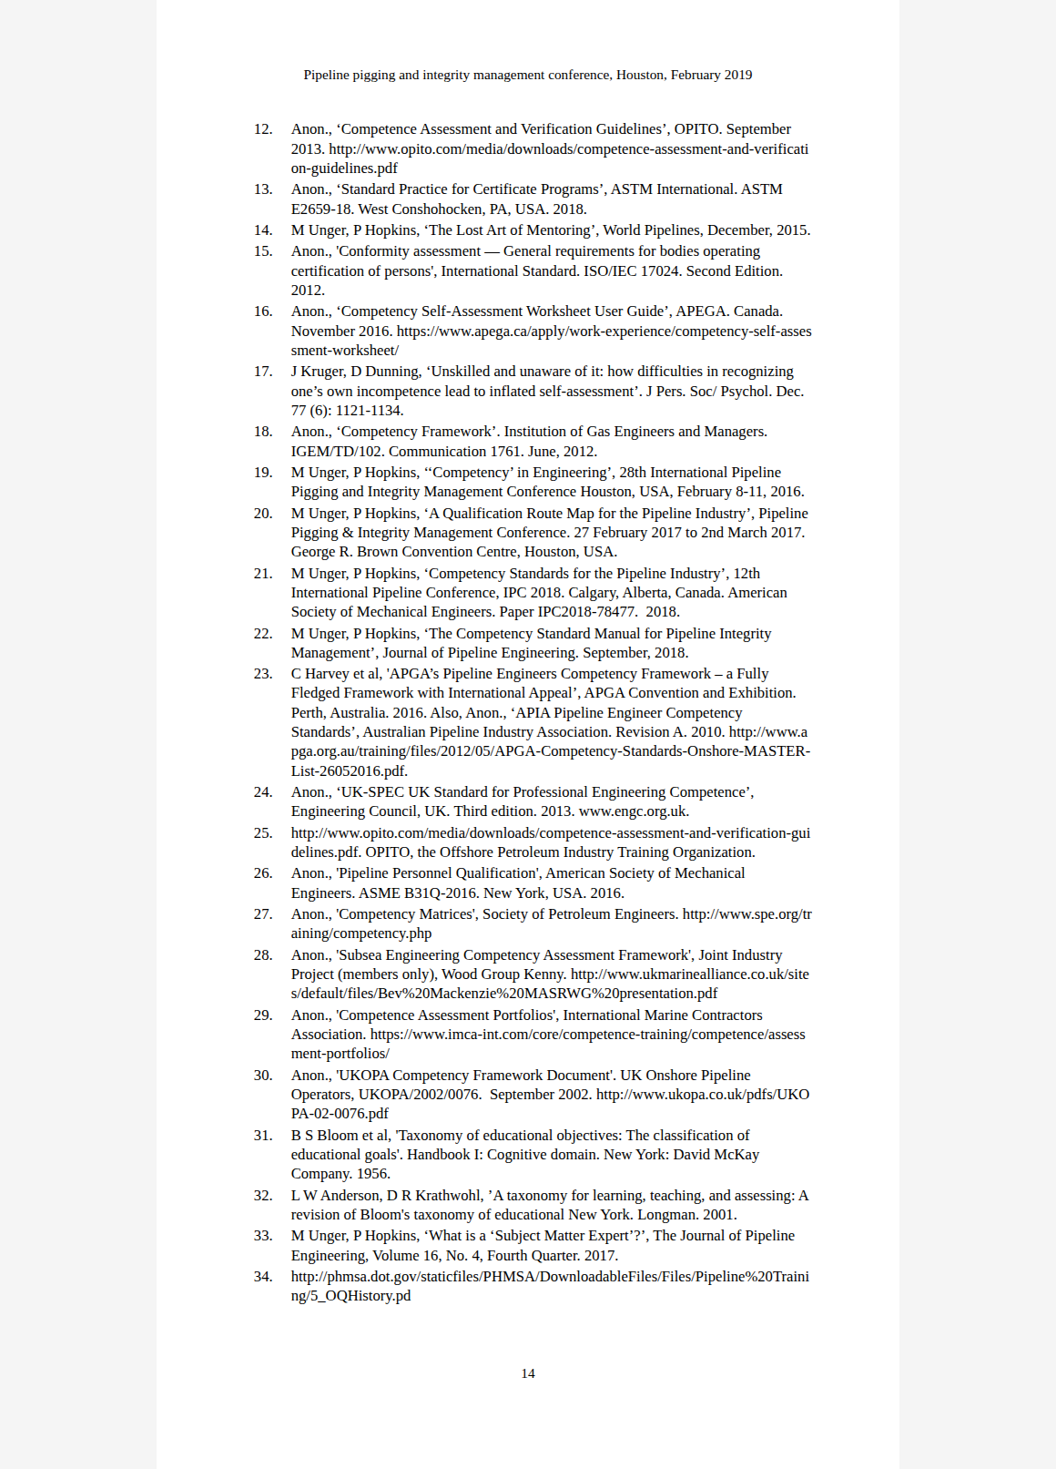Pipeline pigging and integrity management conference, Houston, February 2019
12. Anon., ‘Competence Assessment and Verification Guidelines’, OPITO. September 2013. http://www.opito.com/media/downloads/competence-assessment-and-verification-guidelines.pdf
13. Anon., ‘Standard Practice for Certificate Programs’, ASTM International. ASTM E2659-18. West Conshohocken, PA, USA. 2018.
14. M Unger, P Hopkins, ‘The Lost Art of Mentoring’, World Pipelines, December, 2015.
15. Anon., 'Conformity assessment — General requirements for bodies operating certification of persons', International Standard. ISO/IEC 17024. Second Edition. 2012.
16. Anon., ‘Competency Self-Assessment Worksheet User Guide’, APEGA. Canada. November 2016. https://www.apega.ca/apply/work-experience/competency-self-assessment-worksheet/
17. J Kruger, D Dunning, ‘Unskilled and unaware of it: how difficulties in recognizing one’s own incompetence lead to inflated self-assessment’. J Pers. Soc/ Psychol. Dec. 77 (6): 1121-1134.
18. Anon., ‘Competency Framework’. Institution of Gas Engineers and Managers. IGEM/TD/102. Communication 1761. June, 2012.
19. M Unger, P Hopkins, ‘‘Competency’ in Engineering’, 28th International Pipeline Pigging and Integrity Management Conference Houston, USA, February 8-11, 2016.
20. M Unger, P Hopkins, ‘A Qualification Route Map for the Pipeline Industry’, Pipeline Pigging & Integrity Management Conference. 27 February 2017 to 2nd March 2017. George R. Brown Convention Centre, Houston, USA.
21. M Unger, P Hopkins, ‘Competency Standards for the Pipeline Industry’, 12th International Pipeline Conference, IPC 2018. Calgary, Alberta, Canada. American Society of Mechanical Engineers. Paper IPC2018-78477. 2018.
22. M Unger, P Hopkins, ‘The Competency Standard Manual for Pipeline Integrity Management’, Journal of Pipeline Engineering. September, 2018.
23. C Harvey et al, 'APGA’s Pipeline Engineers Competency Framework – a Fully Fledged Framework with International Appeal’, APGA Convention and Exhibition. Perth, Australia. 2016. Also, Anon., ‘APIA Pipeline Engineer Competency Standards’, Australian Pipeline Industry Association. Revision A. 2010. http://www.apga.org.au/training/files/2012/05/APGA-Competency-Standards-Onshore-MASTER-List-26052016.pdf.
24. Anon., ‘UK-SPEC UK Standard for Professional Engineering Competence’, Engineering Council, UK. Third edition. 2013. www.engc.org.uk.
25. http://www.opito.com/media/downloads/competence-assessment-and-verification-guidelines.pdf. OPITO, the Offshore Petroleum Industry Training Organization.
26. Anon., 'Pipeline Personnel Qualification', American Society of Mechanical Engineers. ASME B31Q-2016. New York, USA. 2016.
27. Anon., 'Competency Matrices', Society of Petroleum Engineers. http://www.spe.org/training/competency.php
28. Anon., 'Subsea Engineering Competency Assessment Framework', Joint Industry Project (members only), Wood Group Kenny. http://www.ukmarinealliance.co.uk/sites/default/files/Bev%20Mackenzie%20MASRWG%20presentation.pdf
29. Anon., 'Competence Assessment Portfolios', International Marine Contractors Association. https://www.imca-int.com/core/competence-training/competence/assessment-portfolios/
30. Anon., 'UKOPA Competency Framework Document'. UK Onshore Pipeline Operators, UKOPA/2002/0076. September 2002. http://www.ukopa.co.uk/pdfs/UKOPA-02-0076.pdf
31. B S Bloom et al, 'Taxonomy of educational objectives: The classification of educational goals'. Handbook I: Cognitive domain. New York: David McKay Company. 1956.
32. L W Anderson, D R Krathwohl, ’A taxonomy for learning, teaching, and assessing: A revision of Bloom's taxonomy of educational New York. Longman. 2001.
33. M Unger, P Hopkins, ‘What is a ‘Subject Matter Expert’?’, The Journal of Pipeline Engineering, Volume 16, No. 4, Fourth Quarter. 2017.
34. http://phmsa.dot.gov/staticfiles/PHMSA/DownloadableFiles/Files/Pipeline%20Training/5_OQHistory.pd
14